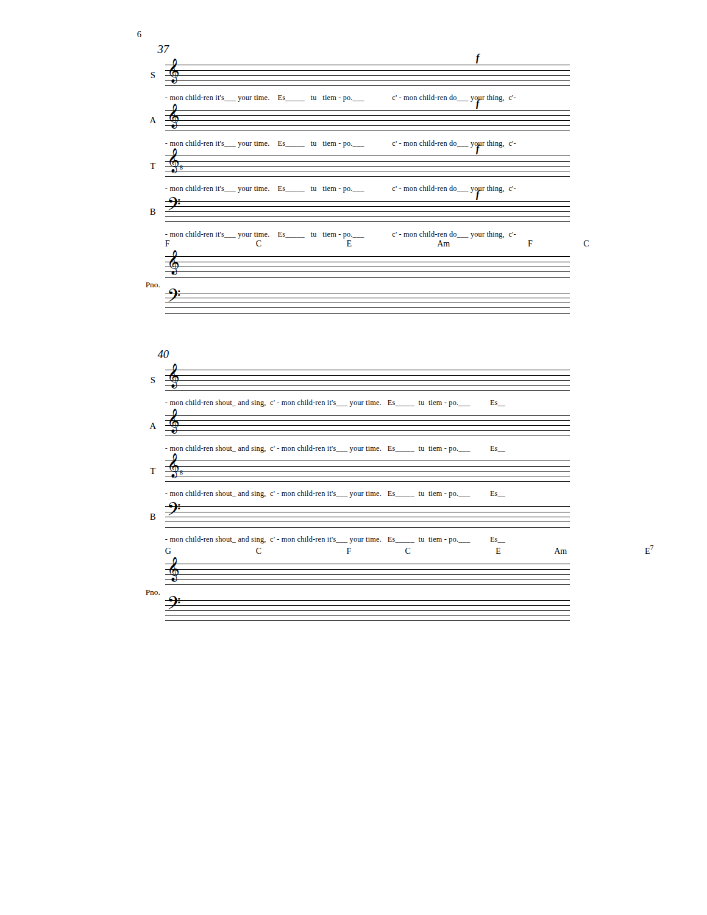6
37
| S | 𝄞 f |
| | - mon child-ren it's___ your time. Es_____ tu tiem - po.___ c' - mon child-ren do___ your thing, c'- |
| A | 𝄞 f |
| | - mon child-ren it's___ your time. Es_____ tu tiem - po.___ c' - mon child-ren do___ your thing, c'- |
| T | 𝄞 8 f |
| | - mon child-ren it's___ your time. Es_____ tu tiem - po.___ c' - mon child-ren do___ your thing, c'- |
| B | 𝄢 f |
| | - mon child-ren it's___ your time. Es_____ tu tiem - po.___ c' - mon child-ren do___ your thing, c'- |
| | F C E Am F C |
| Pno. | 𝄞 |
| 𝄢 |
40
| S | 𝄞 |
| | - mon child-ren shout_ and sing, c' - mon child-ren it's___ your time. Es_____ tu tiem - po.___ Es__ |
| A | 𝄞 |
| | - mon child-ren shout_ and sing, c' - mon child-ren it's___ your time. Es_____ tu tiem - po.___ Es__ |
| T | 𝄞 8 |
| | - mon child-ren shout_ and sing, c' - mon child-ren it's___ your time. Es_____ tu tiem - po.___ Es__ |
| B | 𝄢 |
| | - mon child-ren shout_ and sing, c' - mon child-ren it's___ your time. Es_____ tu tiem - po.___ Es__ |
| | G C F C E Am E 7 |
| Pno. | 𝄞 |
| 𝄢 |
Page 6 of a four-part choral score with piano accompaniment. Two systems are shown. The first system begins at measure 37 with a forte dynamic marking entering in all four voices near the end of the system. Chord symbols above the piano part read F, C, E, A minor, F, C. The second system begins at measure 40; chord symbols read G, C, F, C, E, A minor, E seventh. All four voices sing the same text in unison rhythm.